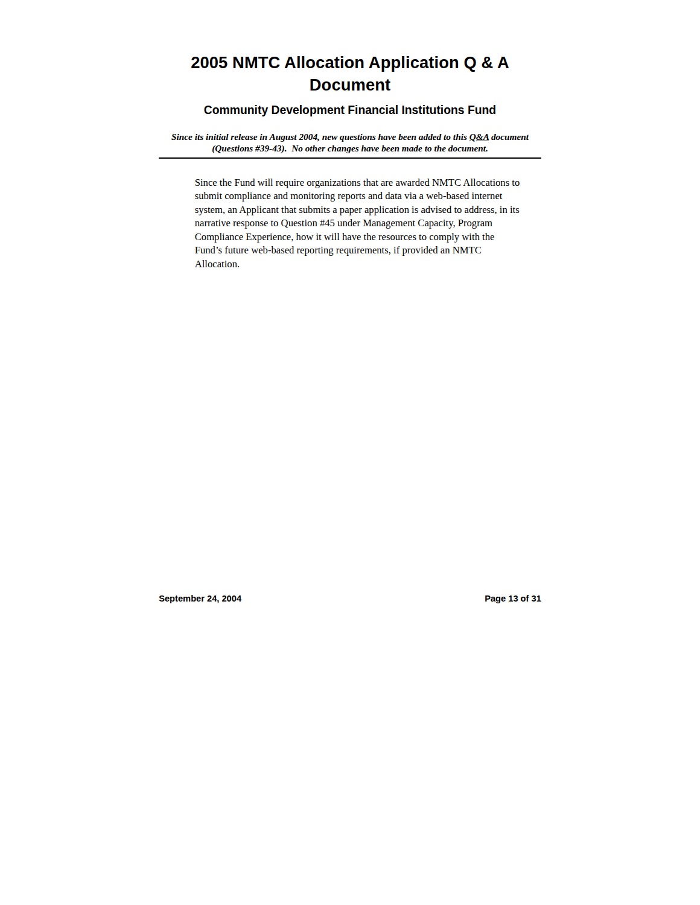2005 NMTC Allocation Application Q & A Document
Community Development Financial Institutions Fund
Since its initial release in August 2004, new questions have been added to this Q&A document (Questions #39-43). No other changes have been made to the document.
Since the Fund will require organizations that are awarded NMTC Allocations to submit compliance and monitoring reports and data via a web-based internet system, an Applicant that submits a paper application is advised to address, in its narrative response to Question #45 under Management Capacity, Program Compliance Experience, how it will have the resources to comply with the Fund’s future web-based reporting requirements, if provided an NMTC Allocation.
September 24, 2004 Page 13 of 31